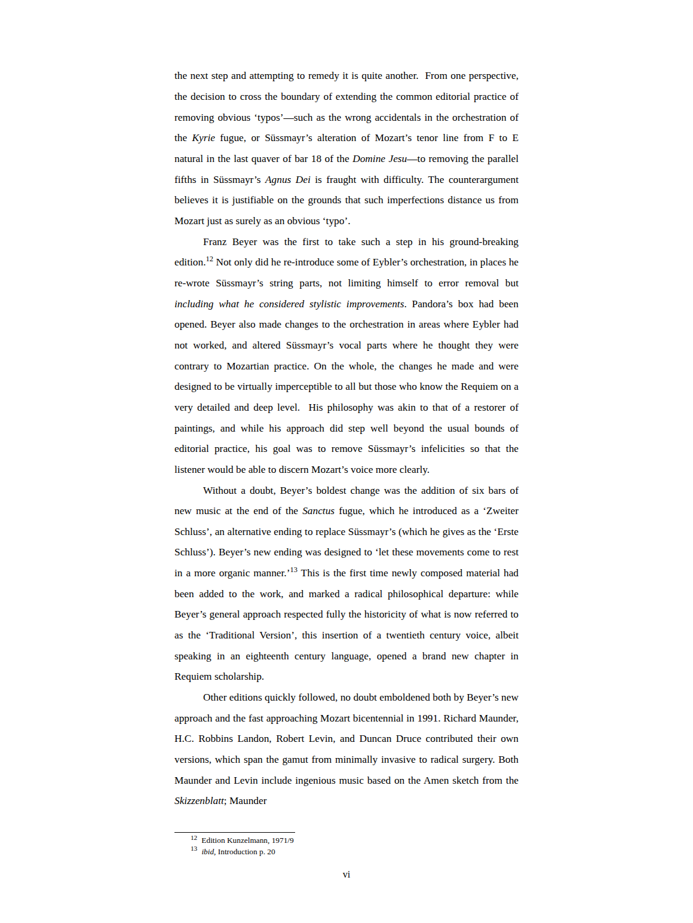the next step and attempting to remedy it is quite another. From one perspective, the decision to cross the boundary of extending the common editorial practice of removing obvious ‘typos’—such as the wrong accidentals in the orchestration of the Kyrie fugue, or Süssmayr’s alteration of Mozart’s tenor line from F to E natural in the last quaver of bar 18 of the Domine Jesu—to removing the parallel fifths in Süssmayr’s Agnus Dei is fraught with difficulty. The counterargument believes it is justifiable on the grounds that such imperfections distance us from Mozart just as surely as an obvious ‘typo’.
Franz Beyer was the first to take such a step in his ground-breaking edition.12 Not only did he re-introduce some of Eybler’s orchestration, in places he re-wrote Süssmayr’s string parts, not limiting himself to error removal but including what he considered stylistic improvements. Pandora’s box had been opened. Beyer also made changes to the orchestration in areas where Eybler had not worked, and altered Süssmayr’s vocal parts where he thought they were contrary to Mozartian practice. On the whole, the changes he made and were designed to be virtually imperceptible to all but those who know the Requiem on a very detailed and deep level. His philosophy was akin to that of a restorer of paintings, and while his approach did step well beyond the usual bounds of editorial practice, his goal was to remove Süssmayr’s infelicities so that the listener would be able to discern Mozart’s voice more clearly.
Without a doubt, Beyer’s boldest change was the addition of six bars of new music at the end of the Sanctus fugue, which he introduced as a ‘Zweiter Schluss’, an alternative ending to replace Süssmayr’s (which he gives as the ‘Erste Schluss’). Beyer’s new ending was designed to ‘let these movements come to rest in a more organic manner.’13 This is the first time newly composed material had been added to the work, and marked a radical philosophical departure: while Beyer’s general approach respected fully the historicity of what is now referred to as the ‘Traditional Version’, this insertion of a twentieth century voice, albeit speaking in an eighteenth century language, opened a brand new chapter in Requiem scholarship.
Other editions quickly followed, no doubt emboldened both by Beyer’s new approach and the fast approaching Mozart bicentennial in 1991. Richard Maunder, H.C. Robbins Landon, Robert Levin, and Duncan Druce contributed their own versions, which span the gamut from minimally invasive to radical surgery. Both Maunder and Levin include ingenious music based on the Amen sketch from the Skizzenblatt; Maunder
12 Edition Kunzelmann, 1971/9
13 ibid, Introduction p. 20
vi